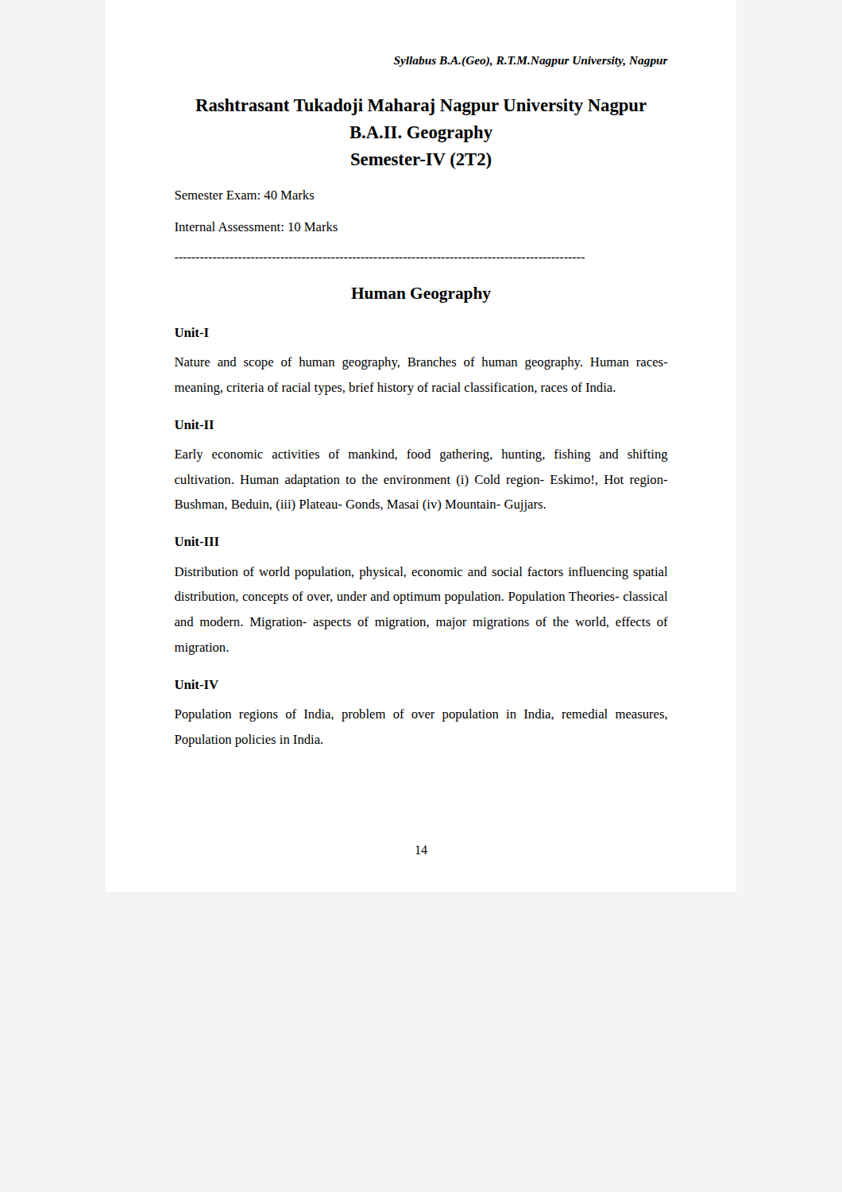Syllabus B.A.(Geo), R.T.M.Nagpur University, Nagpur
Rashtrasant Tukadoji Maharaj Nagpur University Nagpur
B.A.II. Geography
Semester-IV (2T2)
Semester Exam: 40 Marks
Internal Assessment: 10 Marks
-------------------------------------------------------------------------------------------------
Human Geography
Unit-I
Nature and scope of human geography, Branches of human geography. Human races- meaning, criteria of racial types, brief history of racial classification, races of India.
Unit-II
Early economic activities of mankind, food gathering, hunting, fishing and shifting cultivation. Human adaptation to the environment (i) Cold region- Eskimo!, Hot region- Bushman, Beduin, (iii) Plateau- Gonds, Masai (iv) Mountain- Gujjars.
Unit-III
Distribution of world population, physical, economic and social factors influencing spatial distribution, concepts of over, under and optimum population. Population Theories- classical and modern. Migration- aspects of migration, major migrations of the world, effects of migration.
Unit-IV
Population regions of India, problem of over population in India, remedial measures, Population policies in India.
14